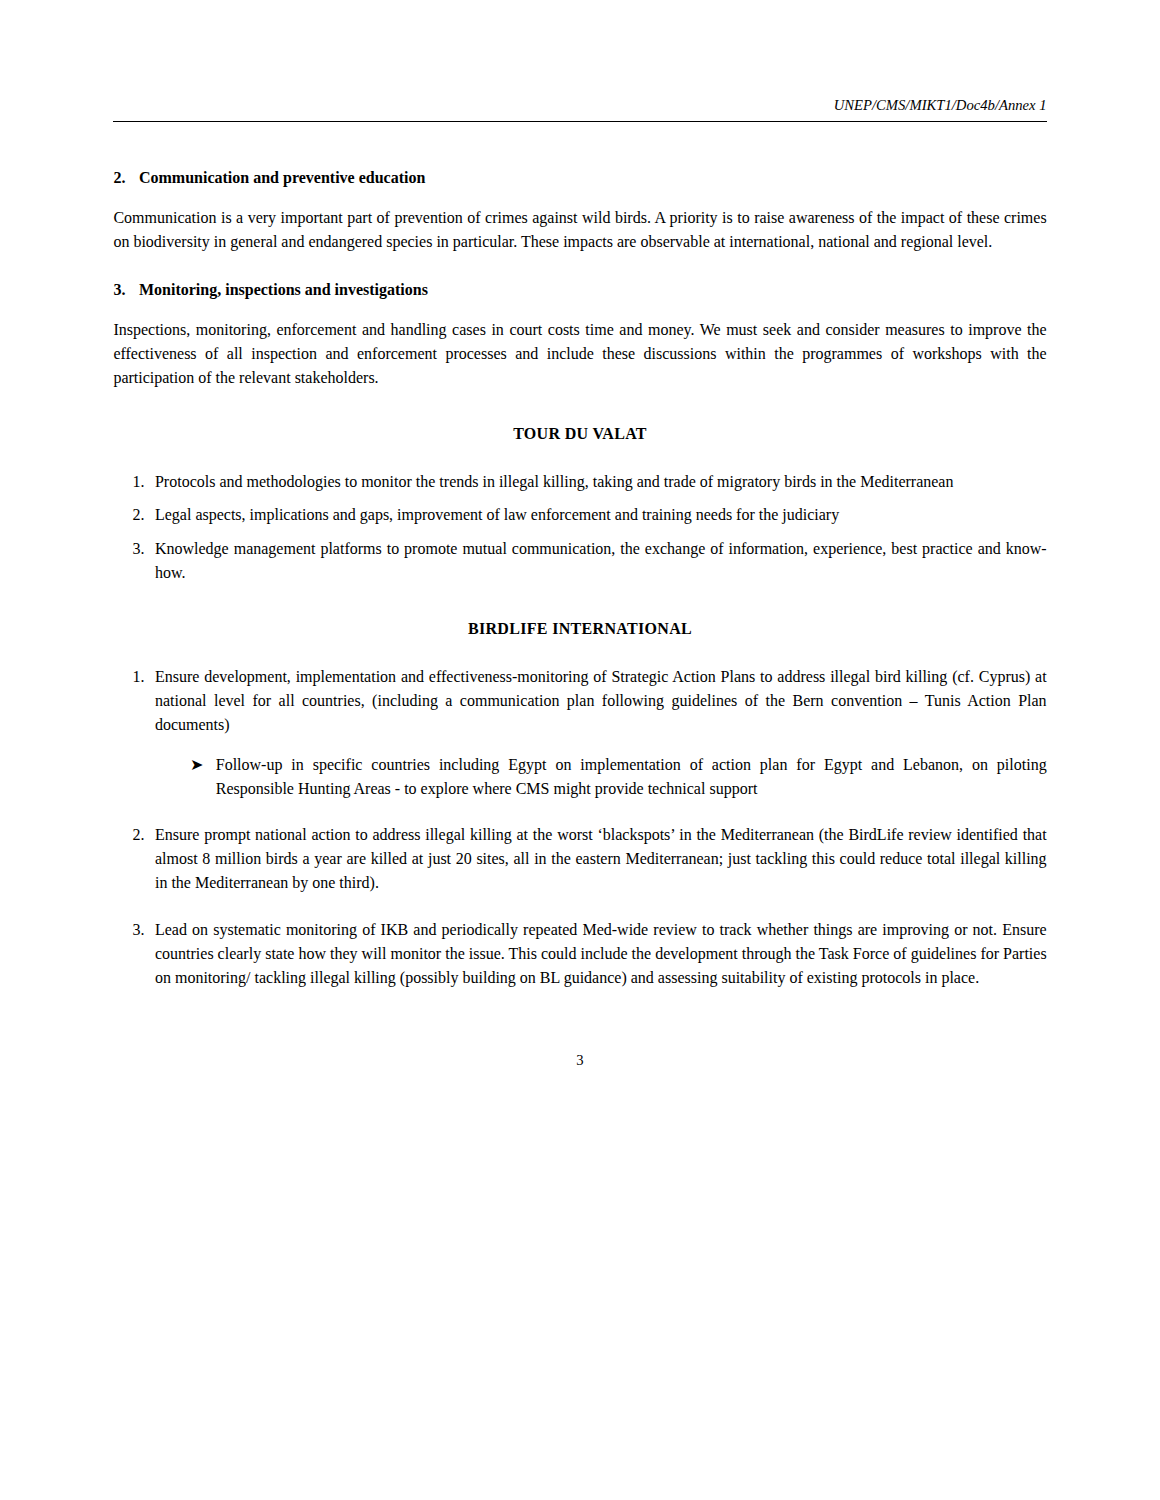UNEP/CMS/MIKT1/Doc4b/Annex 1
2. Communication and preventive education
Communication is a very important part of prevention of crimes against wild birds. A priority is to raise awareness of the impact of these crimes on biodiversity in general and endangered species in particular. These impacts are observable at international, national and regional level.
3. Monitoring, inspections and investigations
Inspections, monitoring, enforcement and handling cases in court costs time and money. We must seek and consider measures to improve the effectiveness of all inspection and enforcement processes and include these discussions within the programmes of workshops with the participation of the relevant stakeholders.
TOUR DU VALAT
Protocols and methodologies to monitor the trends in illegal killing, taking and trade of migratory birds in the Mediterranean
Legal aspects, implications and gaps, improvement of law enforcement and training needs for the judiciary
Knowledge management platforms to promote mutual communication, the exchange of information, experience, best practice and know-how.
BIRDLIFE INTERNATIONAL
Ensure development, implementation and effectiveness-monitoring of Strategic Action Plans to address illegal bird killing (cf. Cyprus) at national level for all countries, (including a communication plan following guidelines of the Bern convention – Tunis Action Plan documents)
Follow-up in specific countries including Egypt on implementation of action plan for Egypt and Lebanon, on piloting Responsible Hunting Areas - to explore where CMS might provide technical support
Ensure prompt national action to address illegal killing at the worst ‘blackspots’ in the Mediterranean (the BirdLife review identified that almost 8 million birds a year are killed at just 20 sites, all in the eastern Mediterranean; just tackling this could reduce total illegal killing in the Mediterranean by one third).
Lead on systematic monitoring of IKB and periodically repeated Med-wide review to track whether things are improving or not. Ensure countries clearly state how they will monitor the issue. This could include the development through the Task Force of guidelines for Parties on monitoring/ tackling illegal killing (possibly building on BL guidance) and assessing suitability of existing protocols in place.
3